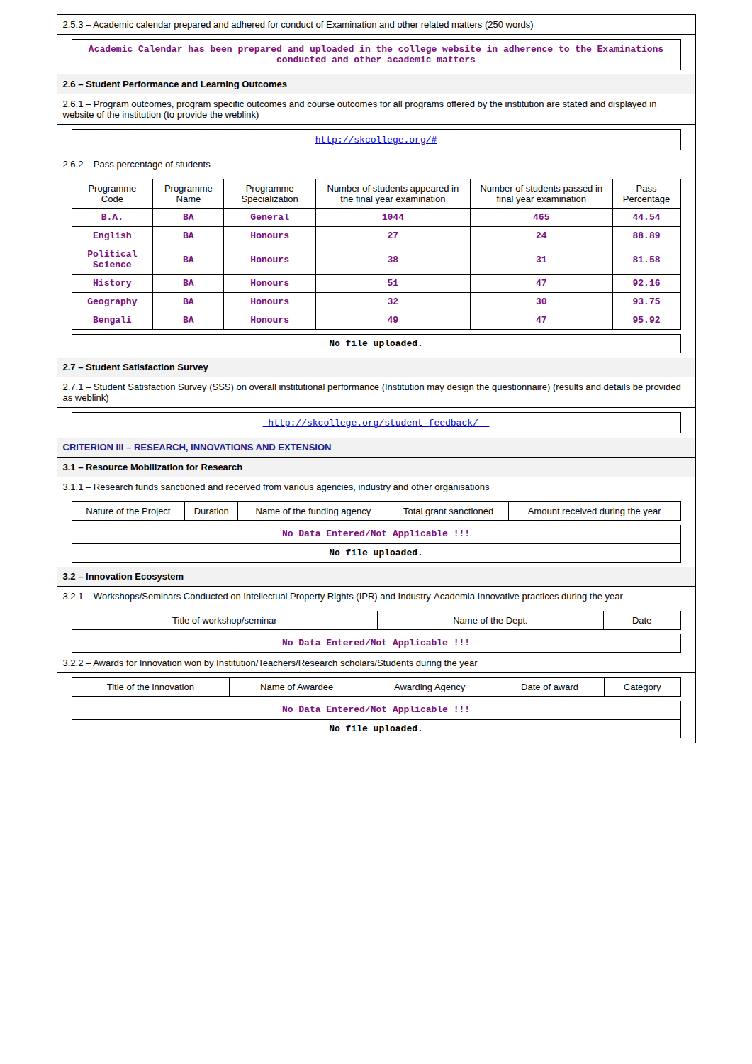2.5.3 – Academic calendar prepared and adhered for conduct of Examination and other related matters (250 words)
Academic Calendar has been prepared and uploaded in the college website in adherence to the Examinations conducted and other academic matters
2.6 – Student Performance and Learning Outcomes
2.6.1 – Program outcomes, program specific outcomes and course outcomes for all programs offered by the institution are stated and displayed in website of the institution (to provide the weblink)
http://skcollege.org/#
2.6.2 – Pass percentage of students
| Programme Code | Programme Name | Programme Specialization | Number of students appeared in the final year examination | Number of students passed in final year examination | Pass Percentage |
| --- | --- | --- | --- | --- | --- |
| B.A. | BA | General | 1044 | 465 | 44.54 |
| English | BA | Honours | 27 | 24 | 88.89 |
| Political Science | BA | Honours | 38 | 31 | 81.58 |
| History | BA | Honours | 51 | 47 | 92.16 |
| Geography | BA | Honours | 32 | 30 | 93.75 |
| Bengali | BA | Honours | 49 | 47 | 95.92 |
No file uploaded.
2.7 – Student Satisfaction Survey
2.7.1 – Student Satisfaction Survey (SSS) on overall institutional performance (Institution may design the questionnaire) (results and details be provided as weblink)
http://skcollege.org/student-feedback/
CRITERION III – RESEARCH, INNOVATIONS AND EXTENSION
3.1 – Resource Mobilization for Research
3.1.1 – Research funds sanctioned and received from various agencies, industry and other organisations
| Nature of the Project | Duration | Name of the funding agency | Total grant sanctioned | Amount received during the year |
| --- | --- | --- | --- | --- |
No Data Entered/Not Applicable !!!
No file uploaded.
3.2 – Innovation Ecosystem
3.2.1 – Workshops/Seminars Conducted on Intellectual Property Rights (IPR) and Industry-Academia Innovative practices during the year
| Title of workshop/seminar | Name of the Dept. | Date |
| --- | --- | --- |
No Data Entered/Not Applicable !!!
3.2.2 – Awards for Innovation won by Institution/Teachers/Research scholars/Students during the year
| Title of the innovation | Name of Awardee | Awarding Agency | Date of award | Category |
| --- | --- | --- | --- | --- |
No Data Entered/Not Applicable !!!
No file uploaded.